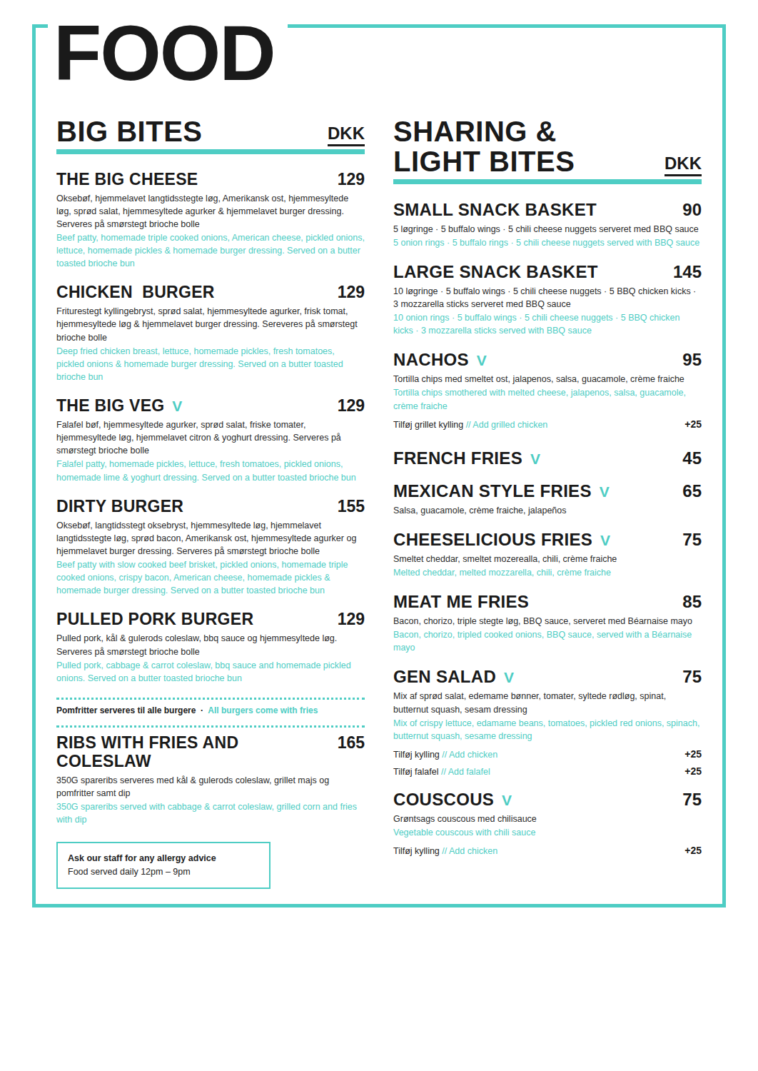FOOD
BIG BITES
DKK
THE BIG CHEESE 129
Oksebøf, hjemmelavet langtidsstegte løg, Amerikansk ost, hjemmesyltede løg, sprød salat, hjemmesyltede agurker & hjemmelavet burger dressing. Serveres på smørstegt brioche bolle
Beef patty, homemade triple cooked onions, American cheese, pickled onions, lettuce, homemade pickles & homemade burger dressing. Served on a butter toasted brioche bun
CHICKEN BURGER 129
Friturestegt kyllingebryst, sprød salat, hjemmesyltede agurker, frisk tomat, hjemmesyltede løg & hjemmelavet burger dressing. Sereveres på smørstegt brioche bolle
Deep fried chicken breast, lettuce, homemade pickles, fresh tomatoes, pickled onions & homemade burger dressing. Served on a butter toasted brioche bun
THE BIG VEG v 129
Falafel bøf, hjemmesyltede agurker, sprød salat, friske tomater, hjemmesyltede løg, hjemmelavet citron & yoghurt dressing. Serveres på smørstegt brioche bolle
Falafel patty, homemade pickles, lettuce, fresh tomatoes, pickled onions, homemade lime & yoghurt dressing. Served on a butter toasted brioche bun
DIRTY BURGER 155
Oksebøf, langtidsstegt oksebryst, hjemmesyltede løg, hjemmelavet langtidsstegte løg, sprød bacon, Amerikansk ost, hjemmesyltede agurker og hjemmelavet burger dressing. Serveres på smørstegt brioche bolle
Beef patty with slow cooked beef brisket, pickled onions, homemade triple cooked onions, crispy bacon, American cheese, homemade pickles & homemade burger dressing. Served on a butter toasted brioche bun
PULLED PORK BURGER 129
Pulled pork, kål & gulerods coleslaw, bbq sauce og hjemmesyltede løg. Serveres på smørstegt brioche bolle
Pulled pork, cabbage & carrot coleslaw, bbq sauce and homemade pickled onions. Served on a butter toasted brioche bun
Pomfritter serveres til alle burgere · All burgers come with fries
RIBS WITH FRIES AND COLESLAW 165
350G spareribs serveres med kål & gulerods coleslaw, grillet majs og pomfritter samt dip
350G spareribs served with cabbage & carrot coleslaw, grilled corn and fries with dip
Ask our staff for any allergy advice
Food served daily 12pm – 9pm
SHARING &
LIGHT BITES
DKK
SMALL SNACK BASKET 90
5 løgringe · 5 buffalo wings · 5 chili cheese nuggets serveret med BBQ sauce
5 onion rings · 5 buffalo rings · 5 chili cheese nuggets served with BBQ sauce
LARGE SNACK BASKET 145
10 løgringe · 5 buffalo wings · 5 chili cheese nuggets · 5 BBQ chicken kicks · 3 mozzarella sticks serveret med BBQ sauce
10 onion rings · 5 buffalo wings · 5 chili cheese nuggets · 5 BBQ chicken kicks · 3 mozzarella sticks served with BBQ sauce
NACHOS v 95
Tortilla chips med smeltet ost, jalapenos, salsa, guacamole, crème fraiche
Tortilla chips smothered with melted cheese, jalapenos, salsa, guacamole, crème fraiche
Tilføj grillet kylling // Add grilled chicken +25
FRENCH FRIES v 45
MEXICAN STYLE FRIES v 65
Salsa, guacamole, crème fraiche, jalapeños
CHEESELICIOUS FRIES v 75
Smeltet cheddar, smeltet mozerealla, chili, crème fraiche
Melted cheddar, melted mozzarella, chili, crème fraiche
MEAT ME FRIES 85
Bacon, chorizo, triple stegte løg, BBQ sauce, serveret med Béarnaise mayo
Bacon, chorizo, tripled cooked onions, BBQ sauce, served with a Béarnaise mayo
GEN SALAD v 75
Mix af sprød salat, edemame bønner, tomater, syltede rødløg, spinat, butternut squash, sesam dressing
Mix of crispy lettuce, edamame beans, tomatoes, pickled red onions, spinach, butternut squash, sesame dressing
Tilføj kylling // Add chicken +25
Tilføj falafel // Add falafel +25
COUSCOUS v 75
Grøntsags couscous med chilisauce
Vegetable couscous with chili sauce
Tilføj kylling // Add chicken +25